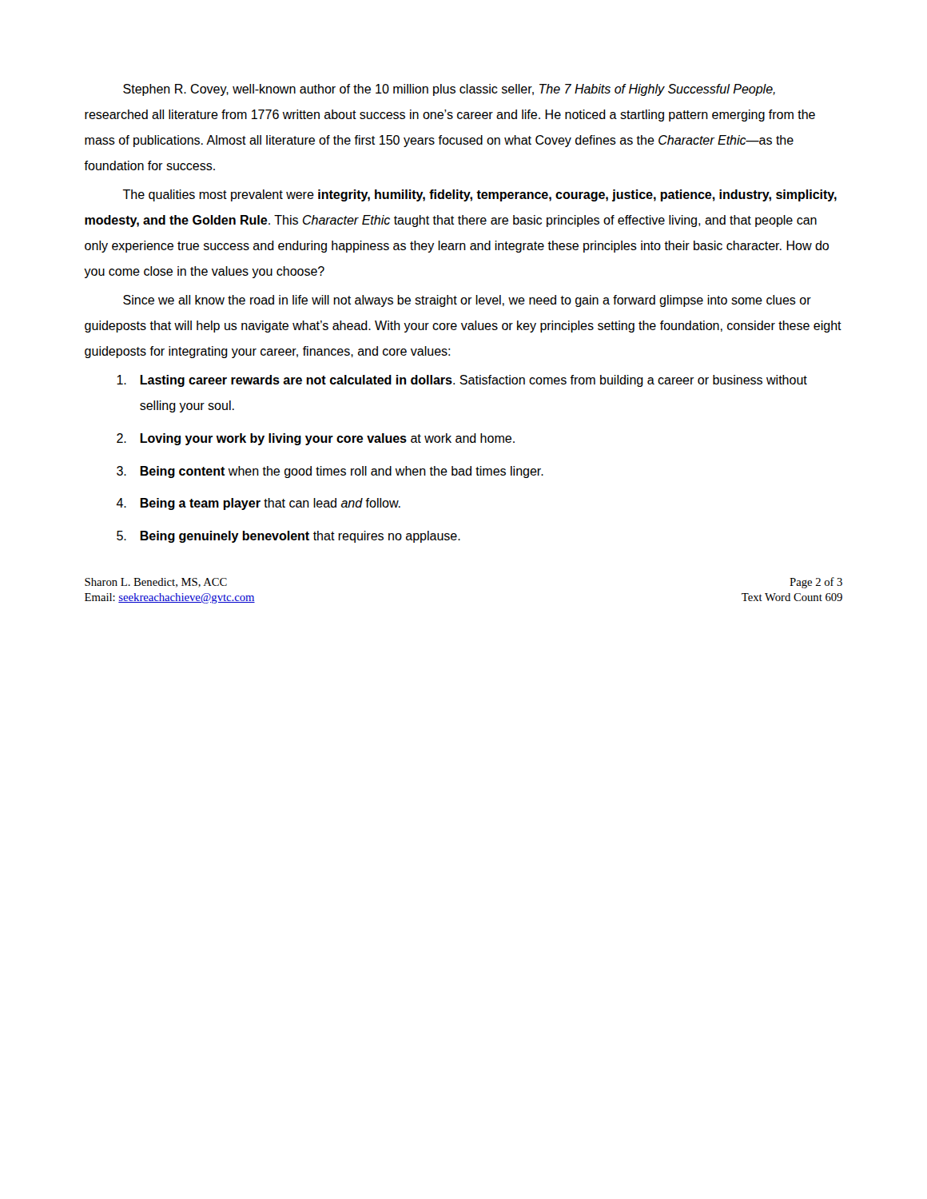Stephen R. Covey, well-known author of the 10 million plus classic seller, The 7 Habits of Highly Successful People, researched all literature from 1776 written about success in one’s career and life. He noticed a startling pattern emerging from the mass of publications. Almost all literature of the first 150 years focused on what Covey defines as the Character Ethic—as the foundation for success.
The qualities most prevalent were integrity, humility, fidelity, temperance, courage, justice, patience, industry, simplicity, modesty, and the Golden Rule. This Character Ethic taught that there are basic principles of effective living, and that people can only experience true success and enduring happiness as they learn and integrate these principles into their basic character. How do you come close in the values you choose?
Since we all know the road in life will not always be straight or level, we need to gain a forward glimpse into some clues or guideposts that will help us navigate what’s ahead. With your core values or key principles setting the foundation, consider these eight guideposts for integrating your career, finances, and core values:
Lasting career rewards are not calculated in dollars. Satisfaction comes from building a career or business without selling your soul.
Loving your work by living your core values at work and home.
Being content when the good times roll and when the bad times linger.
Being a team player that can lead and follow.
Being genuinely benevolent that requires no applause.
Sharon L. Benedict, MS, ACC
Email: seekreachachieve@gvtc.com
Page 2 of 3
Text Word Count 609